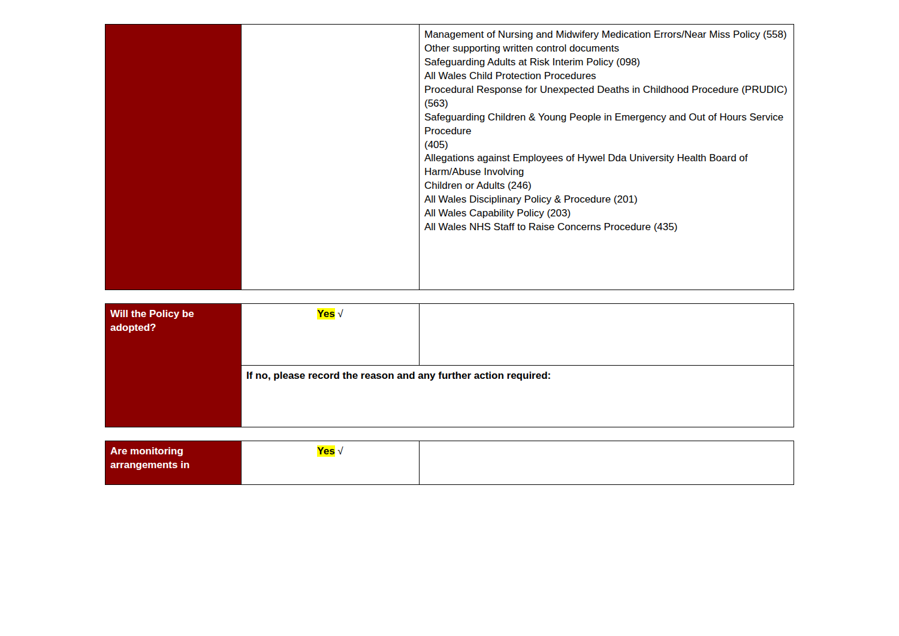| | | Management of Nursing and Midwifery Medication Errors/Near Miss Policy (558) Other supporting written control documents Safeguarding Adults at Risk Interim Policy (098) All Wales Child Protection Procedures Procedural Response for Unexpected Deaths in Childhood Procedure (PRUDIC) (563) Safeguarding Children & Young People in Emergency and Out of Hours Service Procedure (405) Allegations against Employees of Hywel Dda University Health Board of Harm/Abuse Involving Children or Adults (246) All Wales Disciplinary Policy & Procedure (201) All Wales Capability Policy (203) All Wales NHS Staff to Raise Concerns Procedure (435) |
| Will the Policy be adopted? | Yes √ | |
| If no, please record the reason and any further action required: |
| Are monitoring arrangements in | Yes √ | |